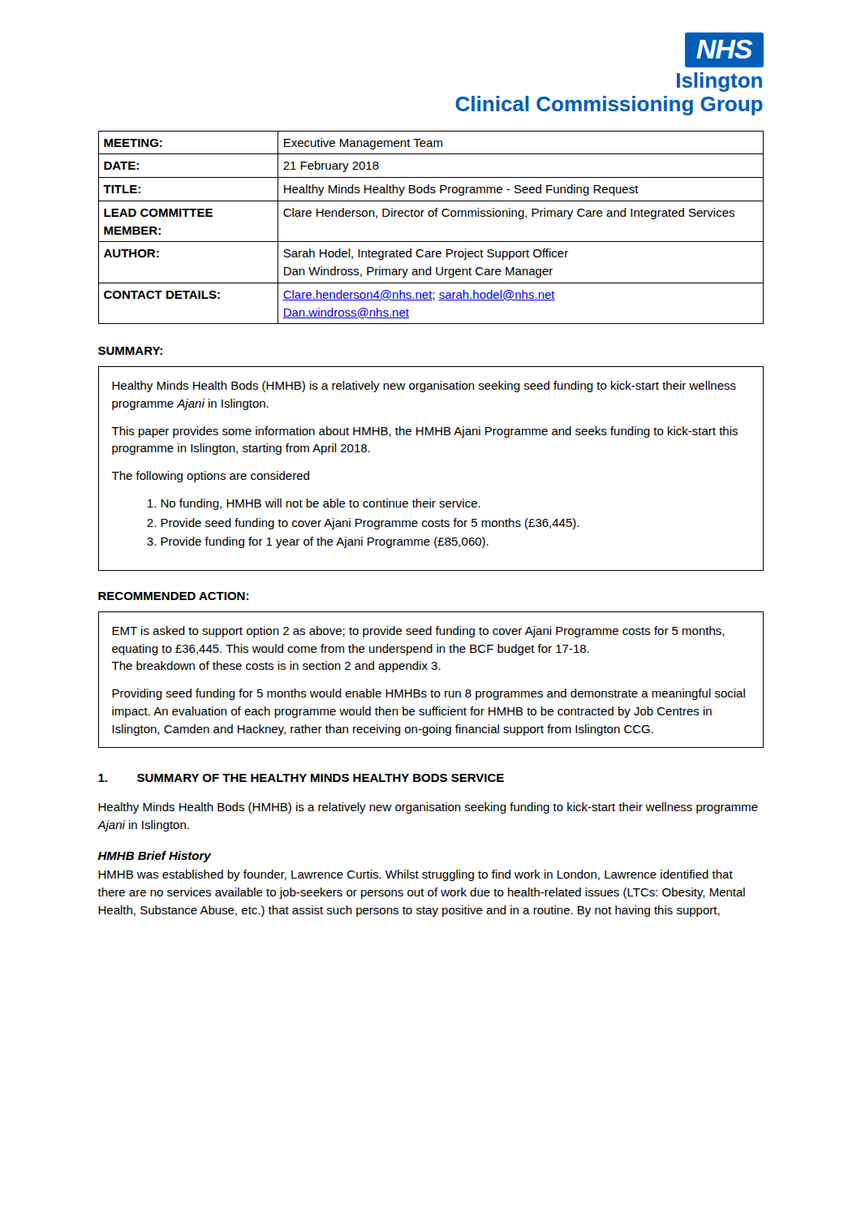NHS
Islington
Clinical Commissioning Group
| Meeting: | Executive Management Team |
| Date: | 21 February 2018 |
| Title: | Healthy Minds Healthy Bods Programme - Seed Funding Request |
| Lead Committee Member: | Clare Henderson, Director of Commissioning, Primary Care and Integrated Services |
| Author: | Sarah Hodel, Integrated Care Project Support Officer Dan Windross, Primary and Urgent Care Manager |
| Contact Details: | Clare.henderson4@nhs.net ; sarah.hodel@nhs.net Dan.windross@nhs.net |
Summary:
Healthy Minds Health Bods (HMHB) is a relatively new organisation seeking seed funding to kick-start their wellness programme Ajani in Islington.
This paper provides some information about HMHB, the HMHB Ajani Programme and seeks funding to kick-start this programme in Islington, starting from April 2018.
The following options are considered
No funding, HMHB will not be able to continue their service.
Provide seed funding to cover Ajani Programme costs for 5 months (£36,445).
Provide funding for 1 year of the Ajani Programme (£85,060).
Recommended Action:
EMT is asked to support option 2 as above; to provide seed funding to cover Ajani Programme costs for 5 months, equating to £36,445. This would come from the underspend in the BCF budget for 17-18.
The breakdown of these costs is in section 2 and appendix 3.
Providing seed funding for 5 months would enable HMHBs to run 8 programmes and demonstrate a meaningful social impact. An evaluation of each programme would then be sufficient for HMHB to be contracted by Job Centres in Islington, Camden and Hackney, rather than receiving on-going financial support from Islington CCG.
1. Summary of the Healthy Minds Healthy Bods Service
Healthy Minds Health Bods (HMHB) is a relatively new organisation seeking funding to kick-start their wellness programme Ajani in Islington.
HMHB Brief History
HMHB was established by founder, Lawrence Curtis. Whilst struggling to find work in London, Lawrence identified that there are no services available to job-seekers or persons out of work due to health-related issues (LTCs: Obesity, Mental Health, Substance Abuse, etc.) that assist such persons to stay positive and in a routine. By not having this support,